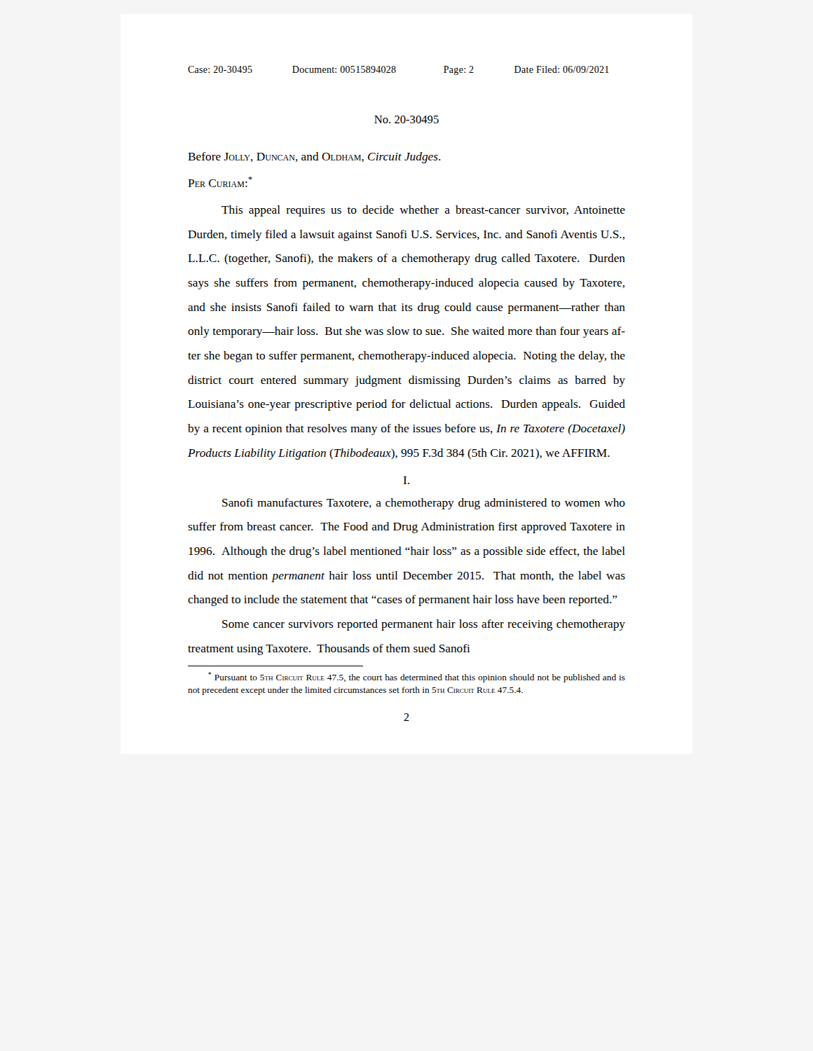Case: 20-30495 Document: 00515894028 Page: 2 Date Filed: 06/09/2021
No. 20-30495
Before Jolly, Duncan, and Oldham, Circuit Judges.
Per Curiam:*
This appeal requires us to decide whether a breast-cancer survivor, Antoinette Durden, timely filed a lawsuit against Sanofi U.S. Services, Inc. and Sanofi Aventis U.S., L.L.C. (together, Sanofi), the makers of a chemotherapy drug called Taxotere. Durden says she suffers from permanent, chemotherapy-induced alopecia caused by Taxotere, and she insists Sanofi failed to warn that its drug could cause permanent—rather than only temporary—hair loss. But she was slow to sue. She waited more than four years after she began to suffer permanent, chemotherapy-induced alopecia. Noting the delay, the district court entered summary judgment dismissing Durden’s claims as barred by Louisiana’s one-year prescriptive period for delictual actions. Durden appeals. Guided by a recent opinion that resolves many of the issues before us, In re Taxotere (Docetaxel) Products Liability Litigation (Thibodeaux), 995 F.3d 384 (5th Cir. 2021), we AFFIRM.
I.
Sanofi manufactures Taxotere, a chemotherapy drug administered to women who suffer from breast cancer. The Food and Drug Administration first approved Taxotere in 1996. Although the drug’s label mentioned “hair loss” as a possible side effect, the label did not mention permanent hair loss until December 2015. That month, the label was changed to include the statement that “cases of permanent hair loss have been reported.”
Some cancer survivors reported permanent hair loss after receiving chemotherapy treatment using Taxotere. Thousands of them sued Sanofi
* Pursuant to 5th Circuit Rule 47.5, the court has determined that this opinion should not be published and is not precedent except under the limited circumstances set forth in 5th Circuit Rule 47.5.4.
2